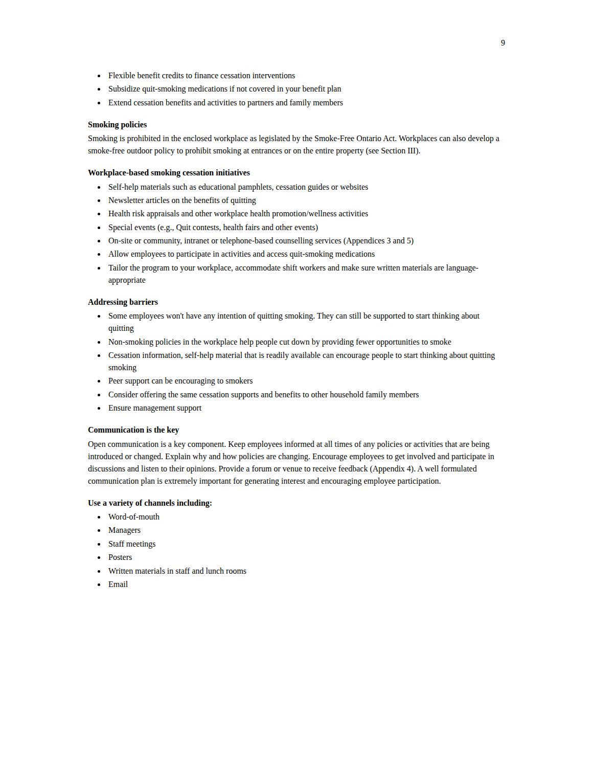9
Flexible benefit credits to finance cessation interventions
Subsidize quit-smoking medications if not covered in your benefit plan
Extend cessation benefits and activities to partners and family members
Smoking policies
Smoking is prohibited in the enclosed workplace as legislated by the Smoke-Free Ontario Act. Workplaces can also develop a smoke-free outdoor policy to prohibit smoking at entrances or on the entire property (see Section III).
Workplace-based smoking cessation initiatives
Self-help materials such as educational pamphlets, cessation guides or websites
Newsletter articles on the benefits of quitting
Health risk appraisals and other workplace health promotion/wellness activities
Special events (e.g., Quit contests, health fairs and other events)
On-site or community, intranet or telephone-based counselling services (Appendices 3 and 5)
Allow employees to participate in activities and access quit-smoking medications
Tailor the program to your workplace, accommodate shift workers and make sure written materials are language-appropriate
Addressing barriers
Some employees won't have any intention of quitting smoking. They can still be supported to start thinking about quitting
Non-smoking policies in the workplace help people cut down by providing fewer opportunities to smoke
Cessation information, self-help material that is readily available can encourage people to start thinking about quitting smoking
Peer support can be encouraging to smokers
Consider offering the same cessation supports and benefits to other household family members
Ensure management support
Communication is the key
Open communication is a key component. Keep employees informed at all times of any policies or activities that are being introduced or changed. Explain why and how policies are changing. Encourage employees to get involved and participate in discussions and listen to their opinions. Provide a forum or venue to receive feedback (Appendix 4). A well formulated communication plan is extremely important for generating interest and encouraging employee participation.
Use a variety of channels including:
Word-of-mouth
Managers
Staff meetings
Posters
Written materials in staff and lunch rooms
Email